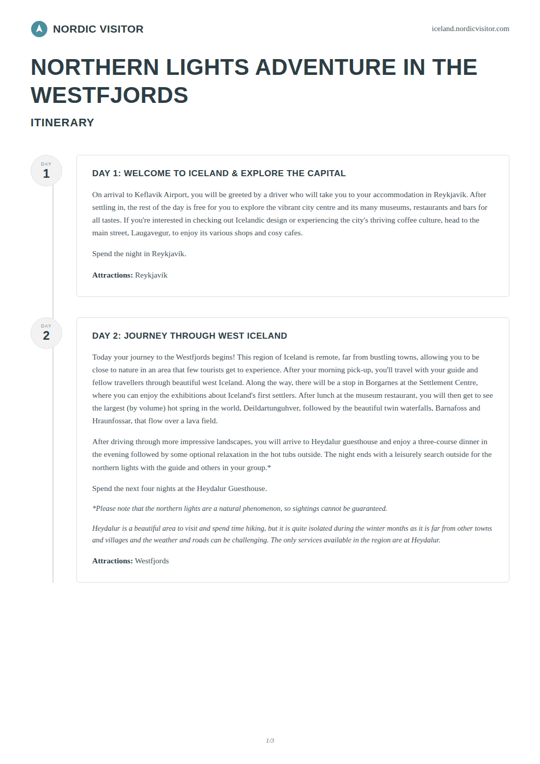NORDIC VISITOR
iceland.nordicvisitor.com
Northern Lights Adventure in the Westfjords
Itinerary
DAY 1
Day 1: Welcome to Iceland & Explore the Capital
On arrival to Keflavik Airport, you will be greeted by a driver who will take you to your accommodation in Reykjavík. After settling in, the rest of the day is free for you to explore the vibrant city centre and its many museums, restaurants and bars for all tastes. If you're interested in checking out Icelandic design or experiencing the city's thriving coffee culture, head to the main street, Laugavegur, to enjoy its various shops and cosy cafes.
Spend the night in Reykjavík.
Attractions: Reykjavík
DAY 2
Day 2: Journey Through West Iceland
Today your journey to the Westfjords begins! This region of Iceland is remote, far from bustling towns, allowing you to be close to nature in an area that few tourists get to experience. After your morning pick-up, you'll travel with your guide and fellow travellers through beautiful west Iceland. Along the way, there will be a stop in Borgarnes at the Settlement Centre, where you can enjoy the exhibitions about Iceland's first settlers. After lunch at the museum restaurant, you will then get to see the largest (by volume) hot spring in the world, Deildartunguhver, followed by the beautiful twin waterfalls, Barnafoss and Hraunfossar, that flow over a lava field.
After driving through more impressive landscapes, you will arrive to Heydalur guesthouse and enjoy a three-course dinner in the evening followed by some optional relaxation in the hot tubs outside. The night ends with a leisurely search outside for the northern lights with the guide and others in your group.*
Spend the next four nights at the Heydalur Guesthouse.
*Please note that the northern lights are a natural phenomenon, so sightings cannot be guaranteed.
Heydalur is a beautiful area to visit and spend time hiking, but it is quite isolated during the winter months as it is far from other towns and villages and the weather and roads can be challenging. The only services available in the region are at Heydalur.
Attractions: Westfjords
1/3